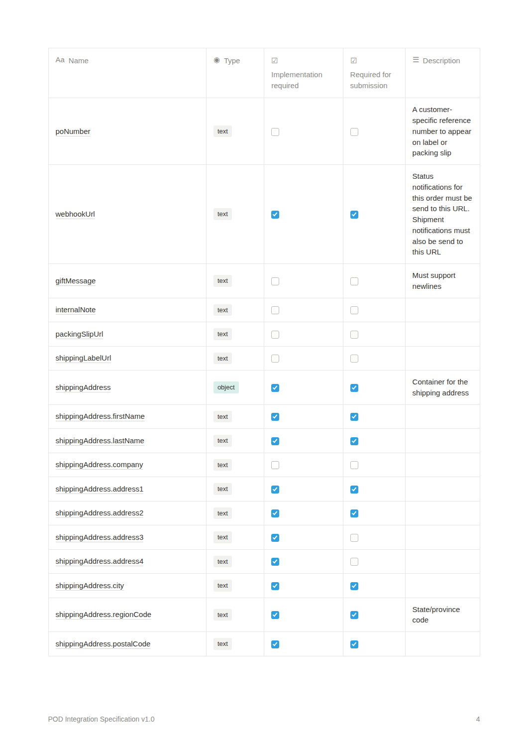| Aa Name | ◉ Type | ☑ Implementation required | ☑ Required for submission | ☰ Description |
| --- | --- | --- | --- | --- |
| poNumber | text | | | A customer-specific reference number to appear on label or packing slip |
| webhookUrl | text | | | Status notifications for this order must be send to this URL. Shipment notifications must also be send to this URL |
| giftMessage | text | | | Must support newlines |
| internalNote | text | | | |
| packingSlipUrl | text | | | |
| shippingLabelUrl | text | | | |
| shippingAddress | object | | | Container for the shipping address |
| shippingAddress.firstName | text | | | |
| shippingAddress.lastName | text | | | |
| shippingAddress.company | text | | | |
| shippingAddress.address1 | text | | | |
| shippingAddress.address2 | text | | | |
| shippingAddress.address3 | text | | | |
| shippingAddress.address4 | text | | | |
| shippingAddress.city | text | | | |
| shippingAddress.regionCode | text | | | State/province code |
| shippingAddress.postalCode | text | | | |
POD Integration Specification v1.0 4